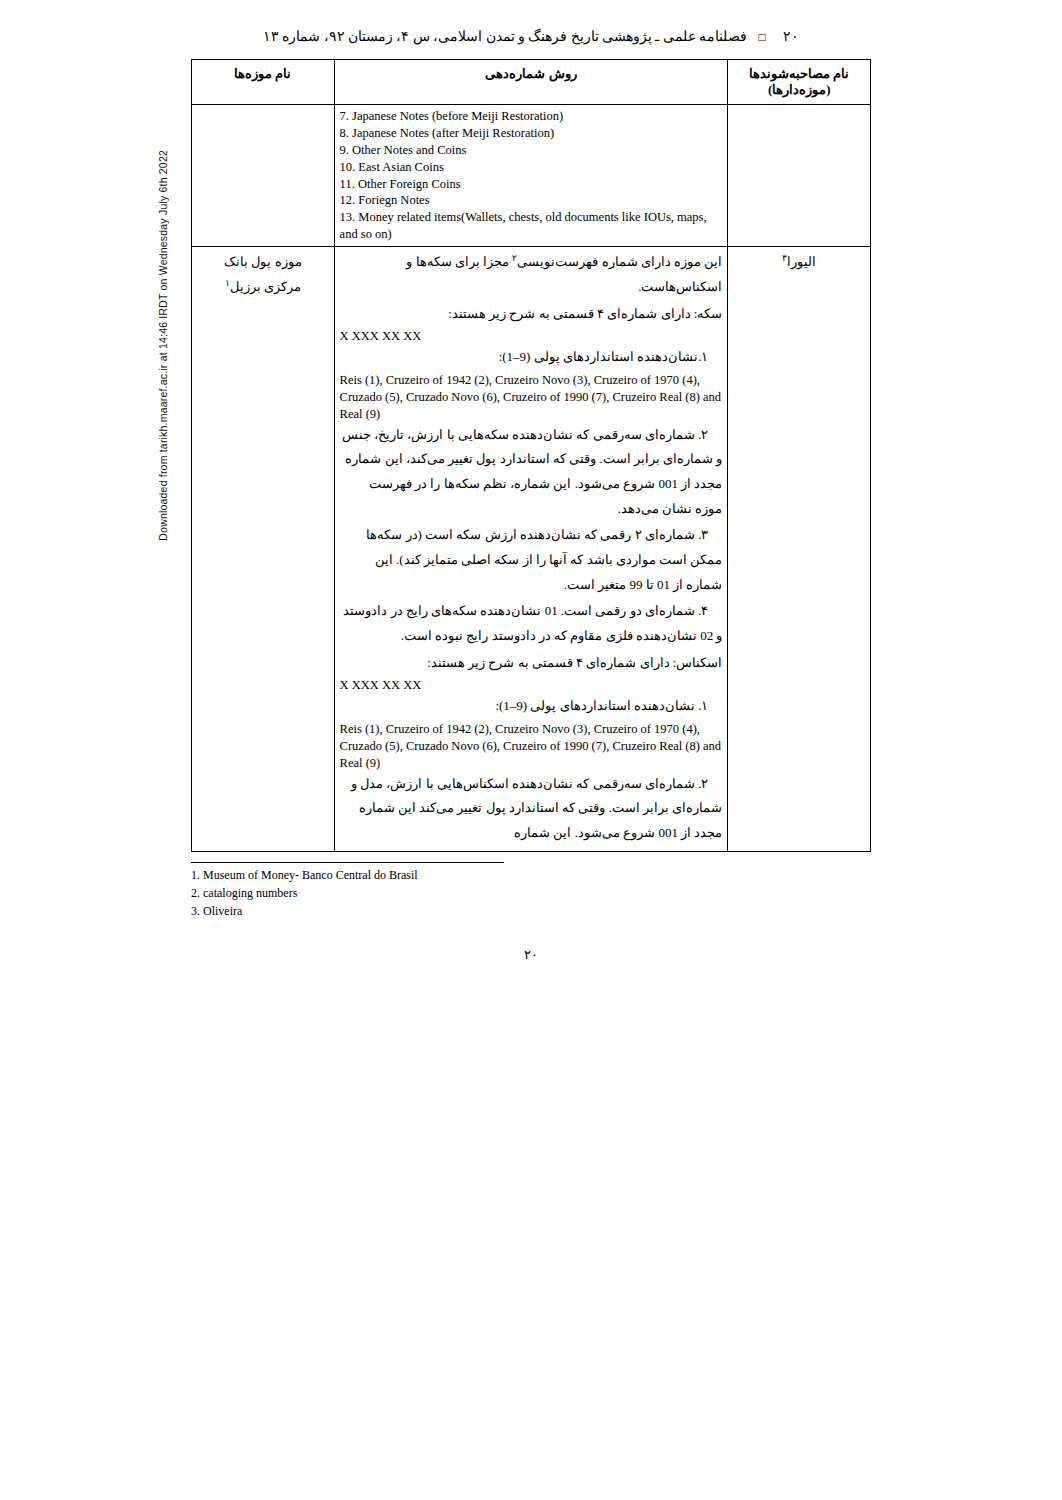Downloaded from tarikh.maaref.ac.ir at 14:46 IRDT on Wednesday July 6th 2022
۲۰ □ فصلنامه علمی ـ پژوهشی تاریخ فرهنگ و تمدن اسلامی، س ۴، زمستان ۹۲، شماره ۱۳
| نام مصاحبه‌شوندها (موزه‌دارها) | روش شماره‌دهی | نام موزه‌ها |
| --- | --- | --- |
| | 7. Japanese Notes (before Meiji Restoration) 8. Japanese Notes (after Meiji Restoration) 9. Other Notes and Coins 10. East Asian Coins 11. Other Foreign Coins 12. Foriegn Notes 13. Money related items(Wallets, chests, old documents like IOUs, maps, and so on) | |
| الیورا ۳ | این موزه دارای شماره فهرست‌نویسی ۲ مجزا برای سکه‌ها و اسکناس‌هاست. سکه: دارای شماره‌ای ۴ قسمتی به شرح زیر هستند: X XXX XX XX ۱.نشان‌دهنده استانداردهای پولی (9–1): Reis (1), Cruzeiro of 1942 (2), Cruzeiro Novo (3), Cruzeiro of 1970 (4), Cruzado (5), Cruzado Novo (6), Cruzeiro of 1990 (7), Cruzeiro Real (8) and Real (9) ۲. شماره‌ای سه‌رقمی که نشان‌دهنده سکه‌هایی با ارزش، تاریخ، جنس و شماره‌ای برابر است. وقتی که استاندارد پول تغییر می‌کند، این شماره مجدد از 001 شروع می‌شود. این شماره، نظم سکه‌ها را در فهرست موزه نشان می‌دهد. ۳. شماره‌ای ۲ رقمی که نشان‌دهنده ارزش سکه است (در سکه‌ها ممکن است مواردی باشد که آنها را از سکه اصلی متمایز کند). این شماره از 01 تا 99 متغیر است. ۴. شماره‌ای دو رقمی است. 01 نشان‌دهنده سکه‌های رایج در دادوستد و 02 نشان‌دهنده فلزی مقاوم که در دادوستد رایج نبوده است. اسکناس: دارای شماره‌ای ۴ قسمتی به شرح زیر هستند: X XXX XX XX ۱. نشان‌دهنده استانداردهای پولی (9–1): Reis (1), Cruzeiro of 1942 (2), Cruzeiro Novo (3), Cruzeiro of 1970 (4), Cruzado (5), Cruzado Novo (6), Cruzeiro of 1990 (7), Cruzeiro Real (8) and Real (9) ۲. شماره‌ای سه‌رقمی که نشان‌دهنده اسکناس‌هایی با ارزش، مدل و شماره‌ای برابر است. وقتی که استاندارد پول تغییر می‌کند این شماره مجدد از 001 شروع می‌شود. این شماره | موزه پول بانک مرکزی برزیل ۱ |
1. Museum of Money- Banco Central do Brasil
2. cataloging numbers
3. Oliveira
۲۰